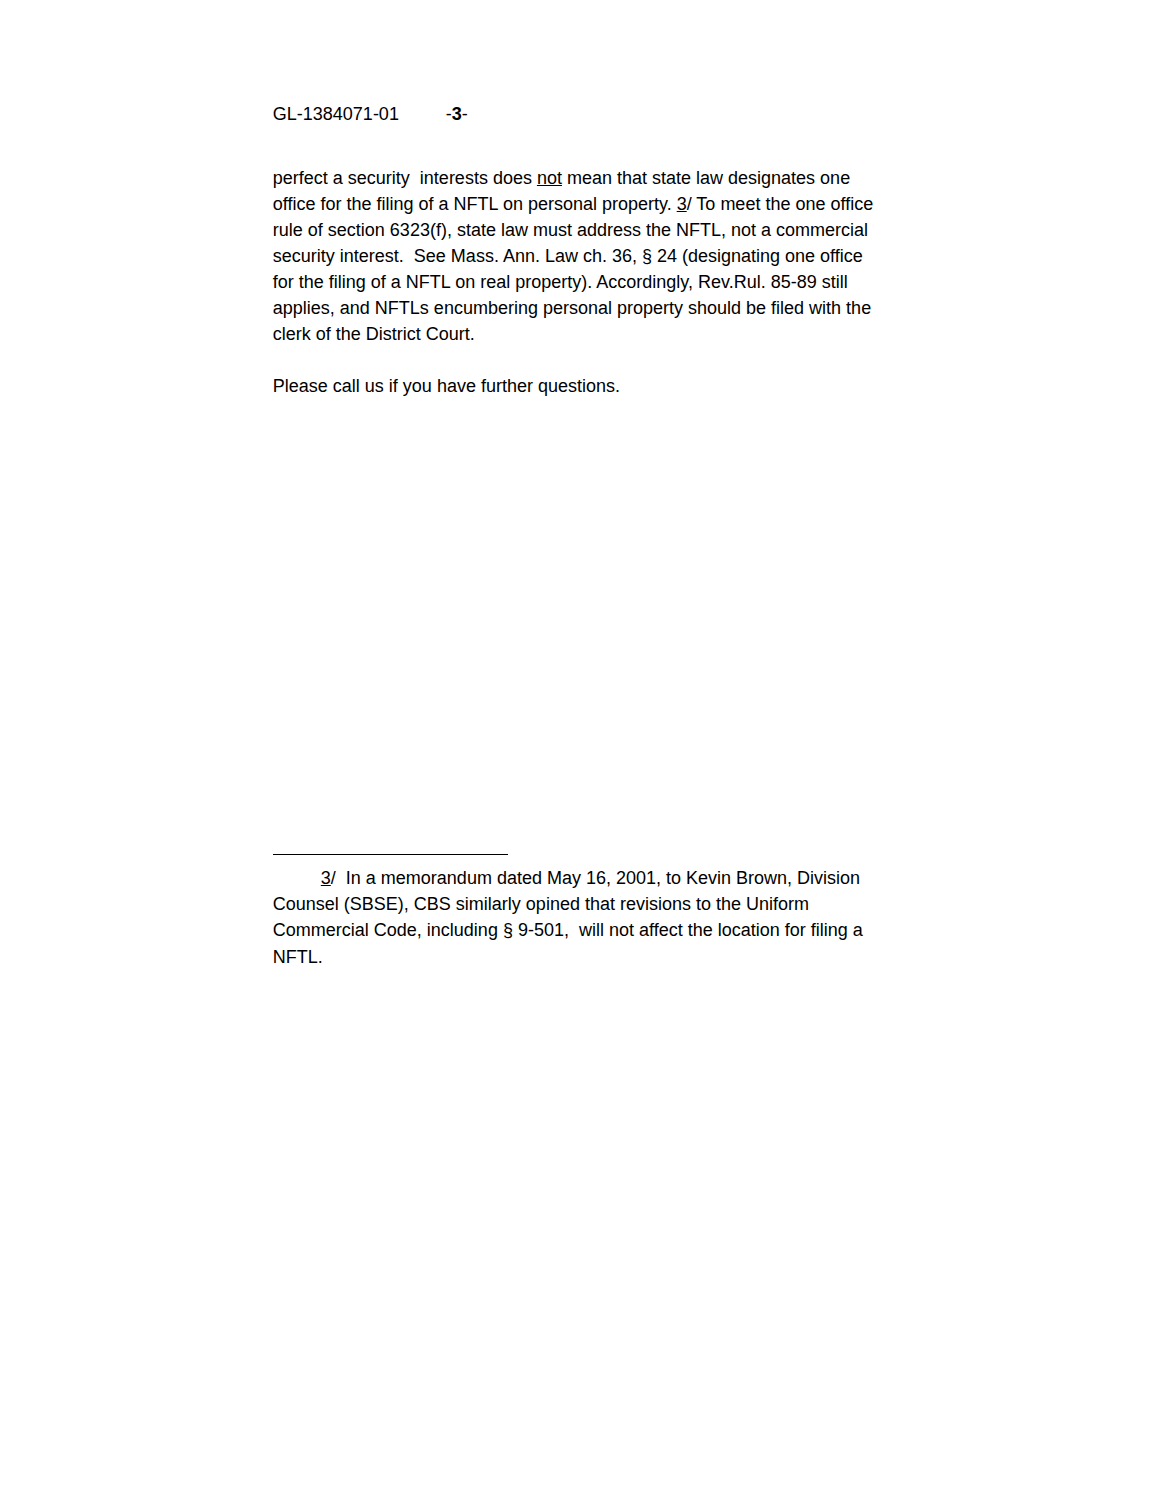GL-1384071-01 -3-
perfect a security interests does not mean that state law designates one office for the filing of a NFTL on personal property. 3/ To meet the one office rule of section 6323(f), state law must address the NFTL, not a commercial security interest. See Mass. Ann. Law ch. 36, § 24 (designating one office for the filing of a NFTL on real property). Accordingly, Rev.Rul. 85-89 still applies, and NFTLs encumbering personal property should be filed with the clerk of the District Court.
Please call us if you have further questions.
3/ In a memorandum dated May 16, 2001, to Kevin Brown, Division Counsel (SBSE), CBS similarly opined that revisions to the Uniform Commercial Code, including § 9-501, will not affect the location for filing a NFTL.